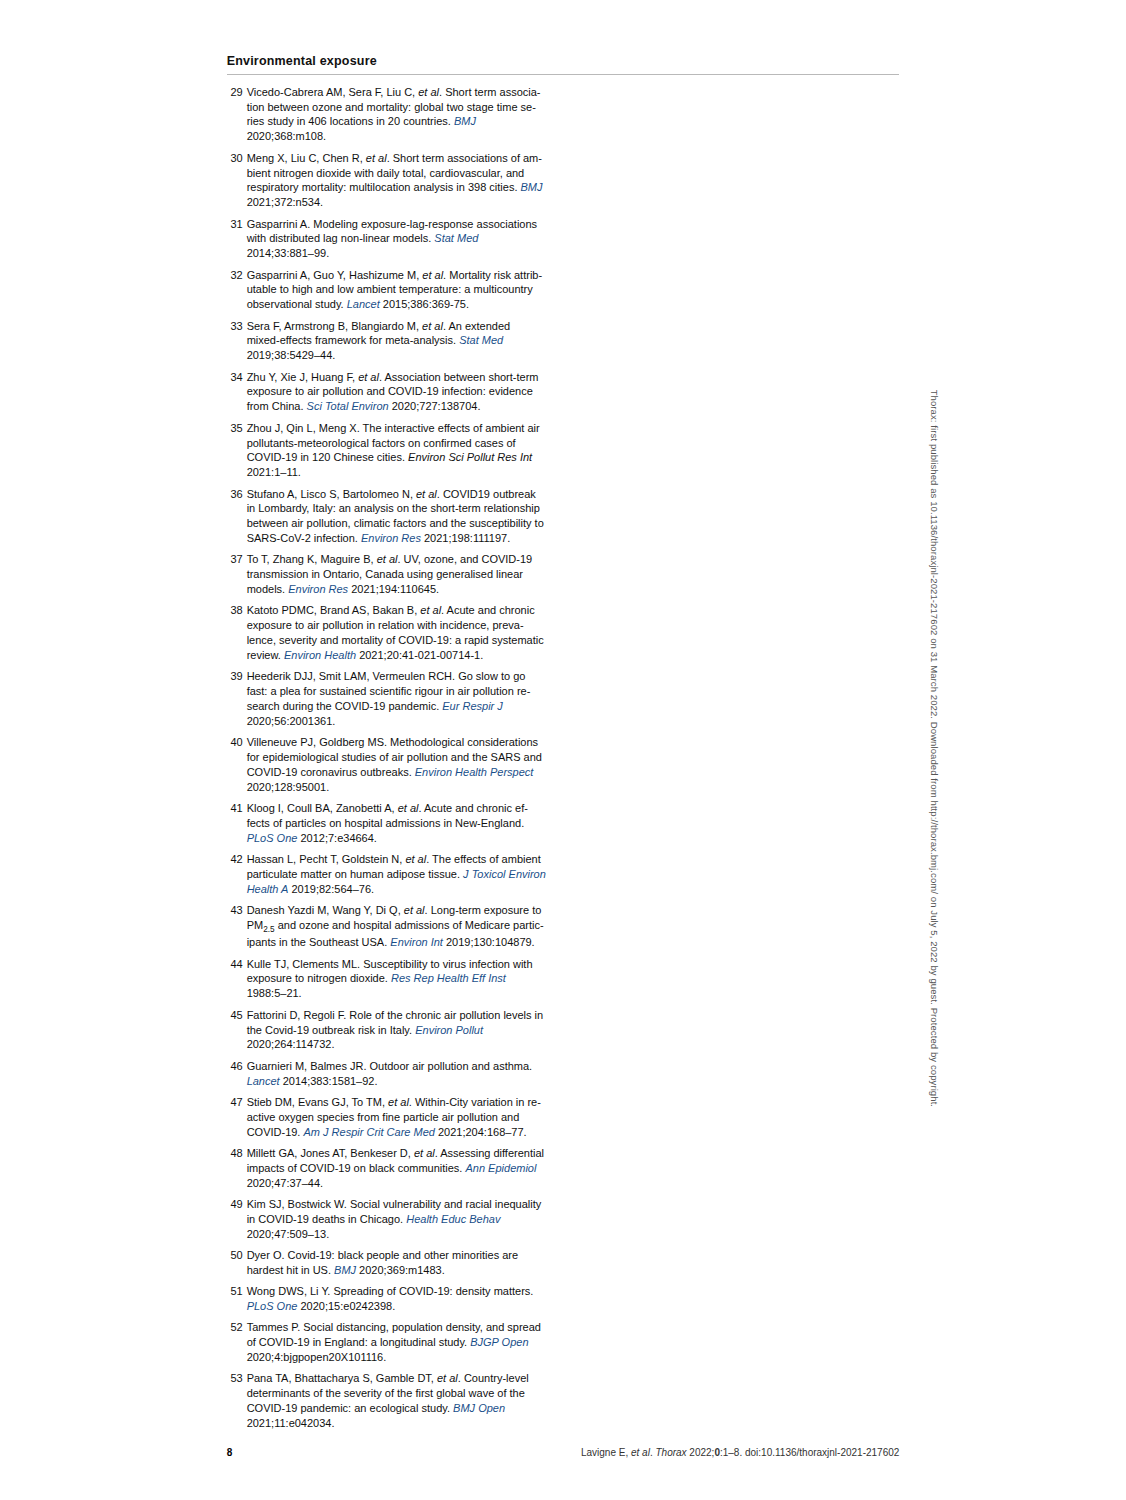Environmental exposure
29 Vicedo-Cabrera AM, Sera F, Liu C, et al. Short term association between ozone and mortality: global two stage time series study in 406 locations in 20 countries. BMJ 2020;368:m108.
30 Meng X, Liu C, Chen R, et al. Short term associations of ambient nitrogen dioxide with daily total, cardiovascular, and respiratory mortality: multilocation analysis in 398 cities. BMJ 2021;372:n534.
31 Gasparrini A. Modeling exposure-lag-response associations with distributed lag non-linear models. Stat Med 2014;33:881–99.
32 Gasparrini A, Guo Y, Hashizume M, et al. Mortality risk attributable to high and low ambient temperature: a multicountry observational study. Lancet 2015;386:369-75.
33 Sera F, Armstrong B, Blangiardo M, et al. An extended mixed-effects framework for meta-analysis. Stat Med 2019;38:5429–44.
34 Zhu Y, Xie J, Huang F, et al. Association between short-term exposure to air pollution and COVID-19 infection: evidence from China. Sci Total Environ 2020;727:138704.
35 Zhou J, Qin L, Meng X. The interactive effects of ambient air pollutants-meteorological factors on confirmed cases of COVID-19 in 120 Chinese cities. Environ Sci Pollut Res Int 2021:1–11.
36 Stufano A, Lisco S, Bartolomeo N, et al. COVID19 outbreak in Lombardy, Italy: an analysis on the short-term relationship between air pollution, climatic factors and the susceptibility to SARS-CoV-2 infection. Environ Res 2021;198:111197.
37 To T, Zhang K, Maguire B, et al. UV, ozone, and COVID-19 transmission in Ontario, Canada using generalised linear models. Environ Res 2021;194:110645.
38 Katoto PDMC, Brand AS, Bakan B, et al. Acute and chronic exposure to air pollution in relation with incidence, prevalence, severity and mortality of COVID-19: a rapid systematic review. Environ Health 2021;20:41-021-00714-1.
39 Heederik DJJ, Smit LAM, Vermeulen RCH. Go slow to go fast: a plea for sustained scientific rigour in air pollution research during the COVID-19 pandemic. Eur Respir J 2020;56:2001361.
40 Villeneuve PJ, Goldberg MS. Methodological considerations for epidemiological studies of air pollution and the SARS and COVID-19 coronavirus outbreaks. Environ Health Perspect 2020;128:95001.
41 Kloog I, Coull BA, Zanobetti A, et al. Acute and chronic effects of particles on hospital admissions in New-England. PLoS One 2012;7:e34664.
42 Hassan L, Pecht T, Goldstein N, et al. The effects of ambient particulate matter on human adipose tissue. J Toxicol Environ Health A 2019;82:564–76.
43 Danesh Yazdi M, Wang Y, Di Q, et al. Long-term exposure to PM2.5 and ozone and hospital admissions of Medicare participants in the Southeast USA. Environ Int 2019;130:104879.
44 Kulle TJ, Clements ML. Susceptibility to virus infection with exposure to nitrogen dioxide. Res Rep Health Eff Inst 1988:5–21.
45 Fattorini D, Regoli F. Role of the chronic air pollution levels in the Covid-19 outbreak risk in Italy. Environ Pollut 2020;264:114732.
46 Guarnieri M, Balmes JR. Outdoor air pollution and asthma. Lancet 2014;383:1581–92.
47 Stieb DM, Evans GJ, To TM, et al. Within-City variation in reactive oxygen species from fine particle air pollution and COVID-19. Am J Respir Crit Care Med 2021;204:168–77.
48 Millett GA, Jones AT, Benkeser D, et al. Assessing differential impacts of COVID-19 on black communities. Ann Epidemiol 2020;47:37–44.
49 Kim SJ, Bostwick W. Social vulnerability and racial inequality in COVID-19 deaths in Chicago. Health Educ Behav 2020;47:509–13.
50 Dyer O. Covid-19: black people and other minorities are hardest hit in US. BMJ 2020;369:m1483.
51 Wong DWS, Li Y. Spreading of COVID-19: density matters. PLoS One 2020;15:e0242398.
52 Tammes P. Social distancing, population density, and spread of COVID-19 in England: a longitudinal study. BJGP Open 2020;4:bjgpopen20X101116.
53 Pana TA, Bhattacharya S, Gamble DT, et al. Country-level determinants of the severity of the first global wave of the COVID-19 pandemic: an ecological study. BMJ Open 2021;11:e042034.
8
Lavigne E, et al. Thorax 2022;0:1–8. doi:10.1136/thoraxjnl-2021-217602
Thorax: first published as 10.1136/thoraxjnl-2021-217602 on 31 March 2022. Downloaded from http://thorax.bmj.com/ on July 5, 2022 by guest. Protected by copyright.